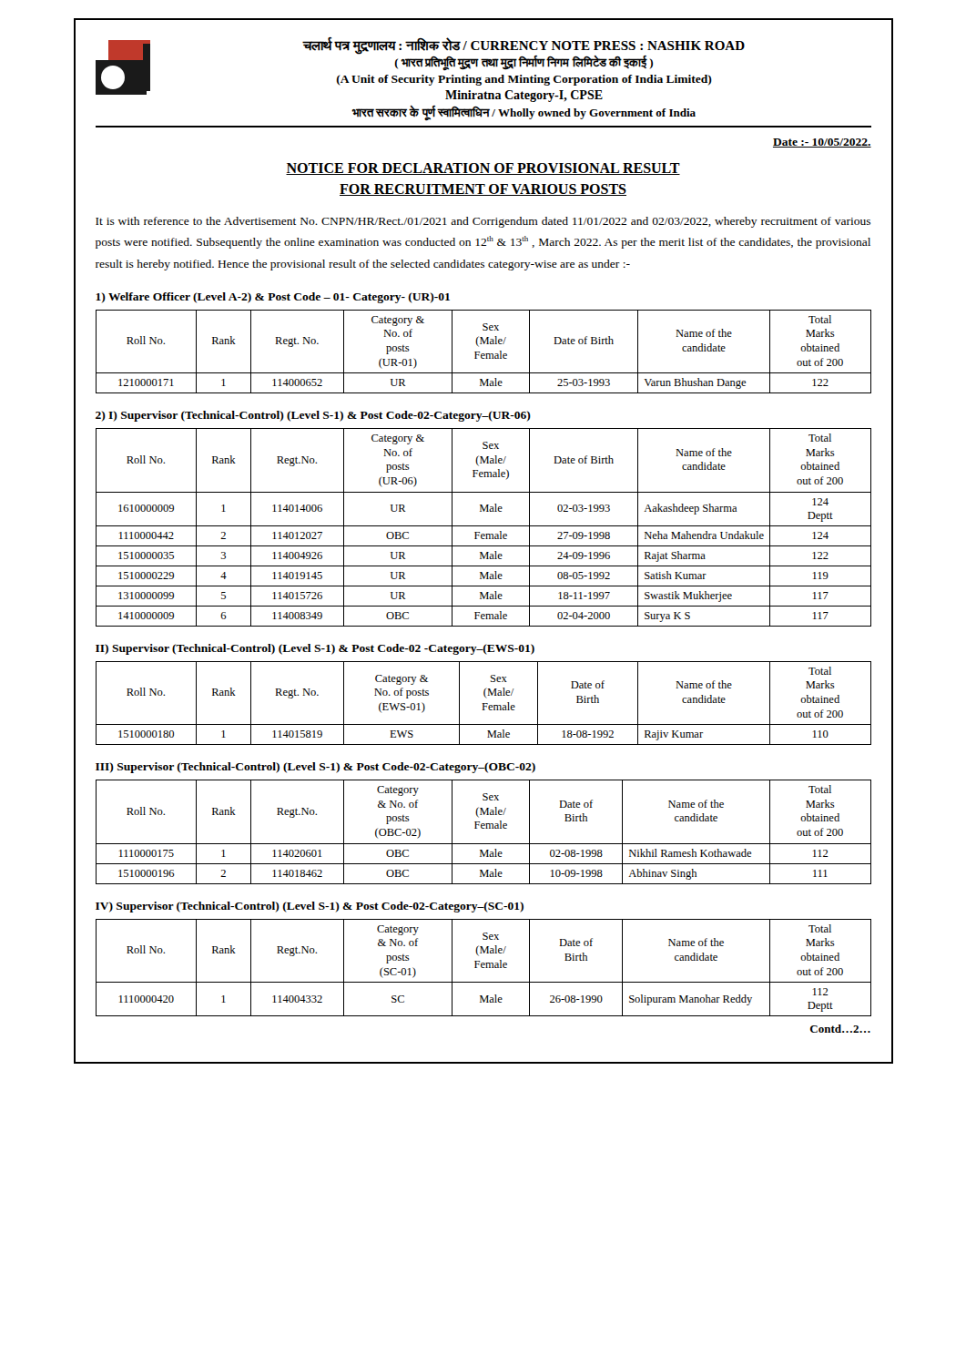चलार्थ पत्र मुद्रणालय : नाशिक रोड / CURRENCY NOTE PRESS : NASHIK ROAD
( भारत प्रतिभूति मुद्रण तथा मुद्रा निर्माण निगम लिमिटेड की इकाई )
(A Unit of Security Printing and Minting Corporation of India Limited)
Miniratna Category-I, CPSE
भारत सरकार के पूर्ण स्वामित्वाधिन / Wholly owned by Government of India
Date :- 10/05/2022.
NOTICE FOR DECLARATION OF PROVISIONAL RESULT
FOR RECRUITMENT OF VARIOUS POSTS
It is with reference to the Advertisement No. CNPN/HR/Rect./01/2021 and Corrigendum dated 11/01/2022 and 02/03/2022, whereby recruitment of various posts were notified. Subsequently the online examination was conducted on 12th & 13th , March 2022. As per the merit list of the candidates, the provisional result is hereby notified. Hence the provisional result of the selected candidates category-wise are as under :-
1) Welfare Officer (Level A-2) & Post Code – 01- Category- (UR)-01
| Roll No. | Rank | Regt. No. | Category & No. of posts (UR-01) | Sex (Male/ Female | Date of Birth | Name of the candidate | Total Marks obtained out of 200 |
| --- | --- | --- | --- | --- | --- | --- | --- |
| 1210000171 | 1 | 114000652 | UR | Male | 25-03-1993 | Varun Bhushan Dange | 122 |
2) I) Supervisor (Technical-Control) (Level S-1) & Post Code-02-Category–(UR-06)
| Roll No. | Rank | Regt.No. | Category & No. of posts (UR-06) | Sex (Male/ Female) | Date of Birth | Name of the candidate | Total Marks obtained out of 200 |
| --- | --- | --- | --- | --- | --- | --- | --- |
| 1610000009 | 1 | 114014006 | UR | Male | 02-03-1993 | Aakashdeep Sharma | 124 Deptt |
| 1110000442 | 2 | 114012027 | OBC | Female | 27-09-1998 | Neha Mahendra Undakule | 124 |
| 1510000035 | 3 | 114004926 | UR | Male | 24-09-1996 | Rajat Sharma | 122 |
| 1510000229 | 4 | 114019145 | UR | Male | 08-05-1992 | Satish Kumar | 119 |
| 1310000099 | 5 | 114015726 | UR | Male | 18-11-1997 | Swastik Mukherjee | 117 |
| 1410000009 | 6 | 114008349 | OBC | Female | 02-04-2000 | Surya K S | 117 |
II) Supervisor (Technical-Control) (Level S-1) & Post Code-02 -Category–(EWS-01)
| Roll No. | Rank | Regt. No. | Category & No. of posts (EWS-01) | Sex (Male/ Female | Date of Birth | Name of the candidate | Total Marks obtained out of 200 |
| --- | --- | --- | --- | --- | --- | --- | --- |
| 1510000180 | 1 | 114015819 | EWS | Male | 18-08-1992 | Rajiv Kumar | 110 |
III) Supervisor (Technical-Control) (Level S-1) & Post Code-02-Category–(OBC-02)
| Roll No. | Rank | Regt.No. | Category & No. of posts (OBC-02) | Sex (Male/ Female | Date of Birth | Name of the candidate | Total Marks obtained out of 200 |
| --- | --- | --- | --- | --- | --- | --- | --- |
| 1110000175 | 1 | 114020601 | OBC | Male | 02-08-1998 | Nikhil Ramesh Kothawade | 112 |
| 1510000196 | 2 | 114018462 | OBC | Male | 10-09-1998 | Abhinav Singh | 111 |
IV) Supervisor (Technical-Control) (Level S-1) & Post Code-02-Category–(SC-01)
| Roll No. | Rank | Regt.No. | Category & No. of posts (SC-01) | Sex (Male/ Female | Date of Birth | Name of the candidate | Total Marks obtained out of 200 |
| --- | --- | --- | --- | --- | --- | --- | --- |
| 1110000420 | 1 | 114004332 | SC | Male | 26-08-1990 | Solipuram Manohar Reddy | 112 Deptt |
Contd…2…